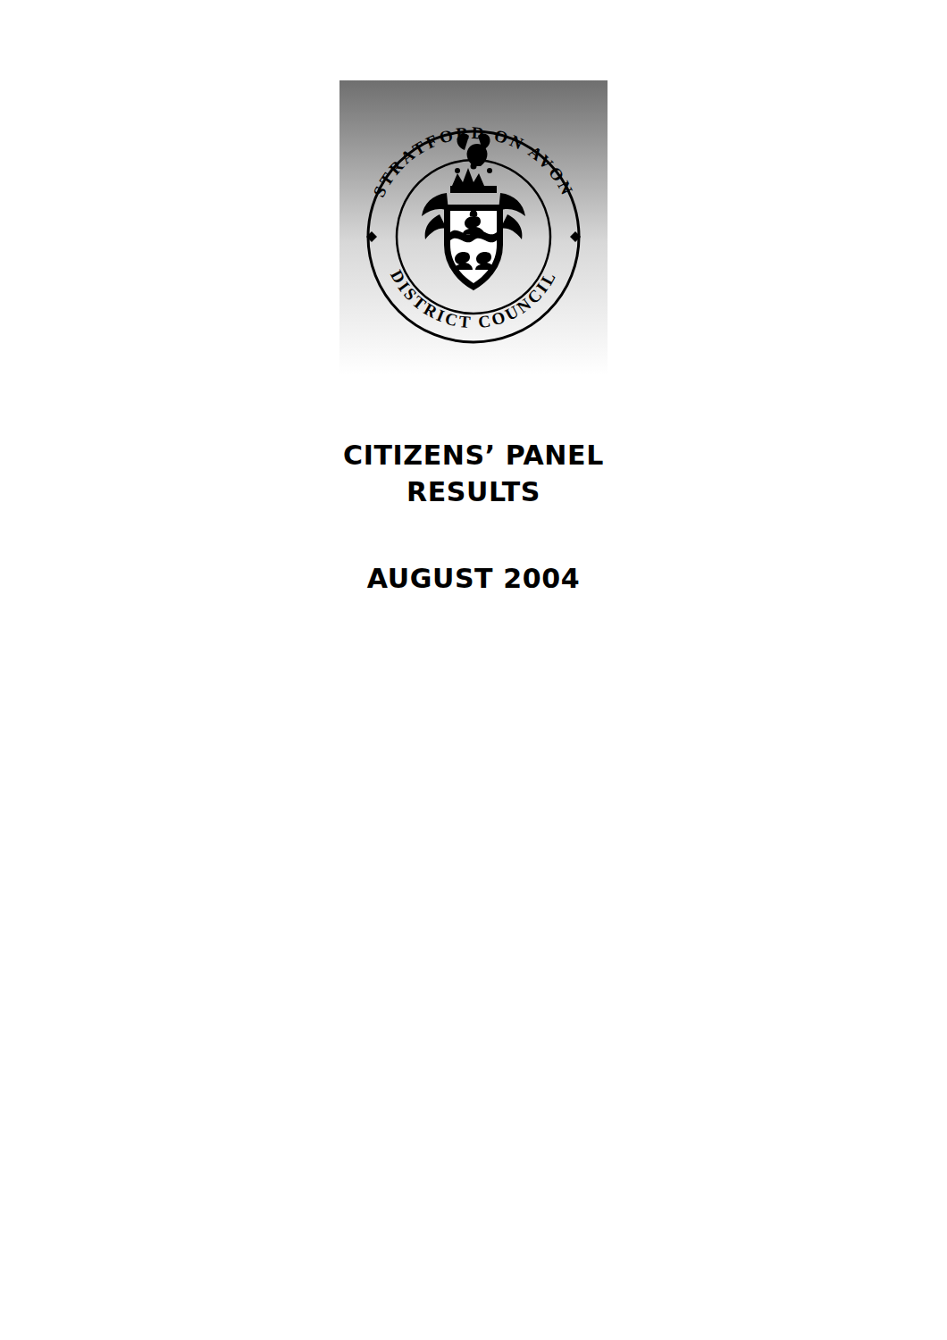STRATFORD ON AVON DISTRICT COUNCIL
CITIZENS’ PANEL
RESULTS
AUGUST 2004